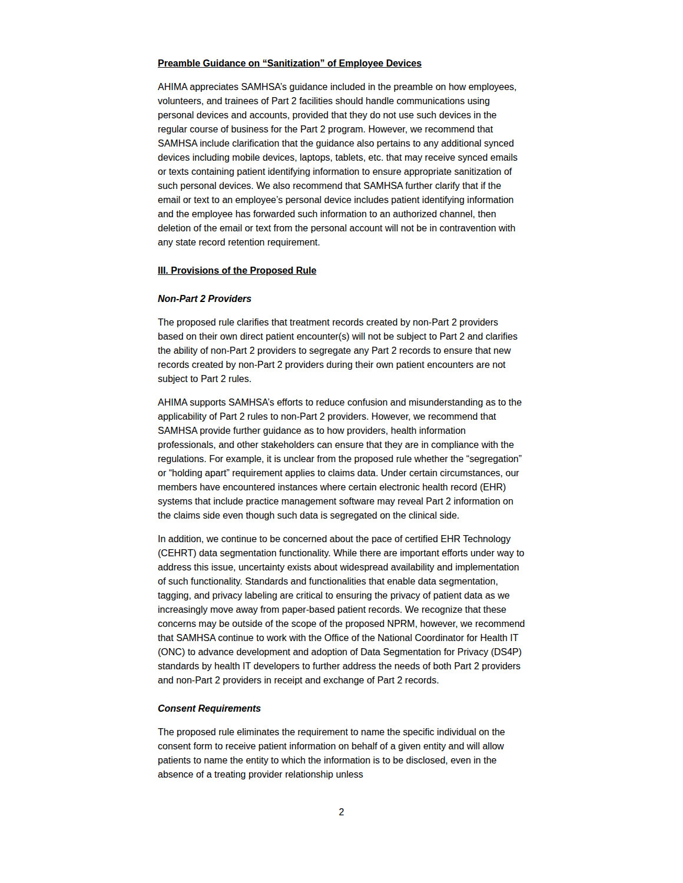Preamble Guidance on “Sanitization” of Employee Devices
AHIMA appreciates SAMHSA’s guidance included in the preamble on how employees, volunteers, and trainees of Part 2 facilities should handle communications using personal devices and accounts, provided that they do not use such devices in the regular course of business for the Part 2 program. However, we recommend that SAMHSA include clarification that the guidance also pertains to any additional synced devices including mobile devices, laptops, tablets, etc. that may receive synced emails or texts containing patient identifying information to ensure appropriate sanitization of such personal devices. We also recommend that SAMHSA further clarify that if the email or text to an employee’s personal device includes patient identifying information and the employee has forwarded such information to an authorized channel, then deletion of the email or text from the personal account will not be in contravention with any state record retention requirement.
III. Provisions of the Proposed Rule
Non-Part 2 Providers
The proposed rule clarifies that treatment records created by non-Part 2 providers based on their own direct patient encounter(s) will not be subject to Part 2 and clarifies the ability of non-Part 2 providers to segregate any Part 2 records to ensure that new records created by non-Part 2 providers during their own patient encounters are not subject to Part 2 rules.
AHIMA supports SAMHSA’s efforts to reduce confusion and misunderstanding as to the applicability of Part 2 rules to non-Part 2 providers. However, we recommend that SAMHSA provide further guidance as to how providers, health information professionals, and other stakeholders can ensure that they are in compliance with the regulations. For example, it is unclear from the proposed rule whether the “segregation” or “holding apart” requirement applies to claims data. Under certain circumstances, our members have encountered instances where certain electronic health record (EHR) systems that include practice management software may reveal Part 2 information on the claims side even though such data is segregated on the clinical side.
In addition, we continue to be concerned about the pace of certified EHR Technology (CEHRT) data segmentation functionality. While there are important efforts under way to address this issue, uncertainty exists about widespread availability and implementation of such functionality. Standards and functionalities that enable data segmentation, tagging, and privacy labeling are critical to ensuring the privacy of patient data as we increasingly move away from paper-based patient records. We recognize that these concerns may be outside of the scope of the proposed NPRM, however, we recommend that SAMHSA continue to work with the Office of the National Coordinator for Health IT (ONC) to advance development and adoption of Data Segmentation for Privacy (DS4P) standards by health IT developers to further address the needs of both Part 2 providers and non-Part 2 providers in receipt and exchange of Part 2 records.
Consent Requirements
The proposed rule eliminates the requirement to name the specific individual on the consent form to receive patient information on behalf of a given entity and will allow patients to name the entity to which the information is to be disclosed, even in the absence of a treating provider relationship unless
2